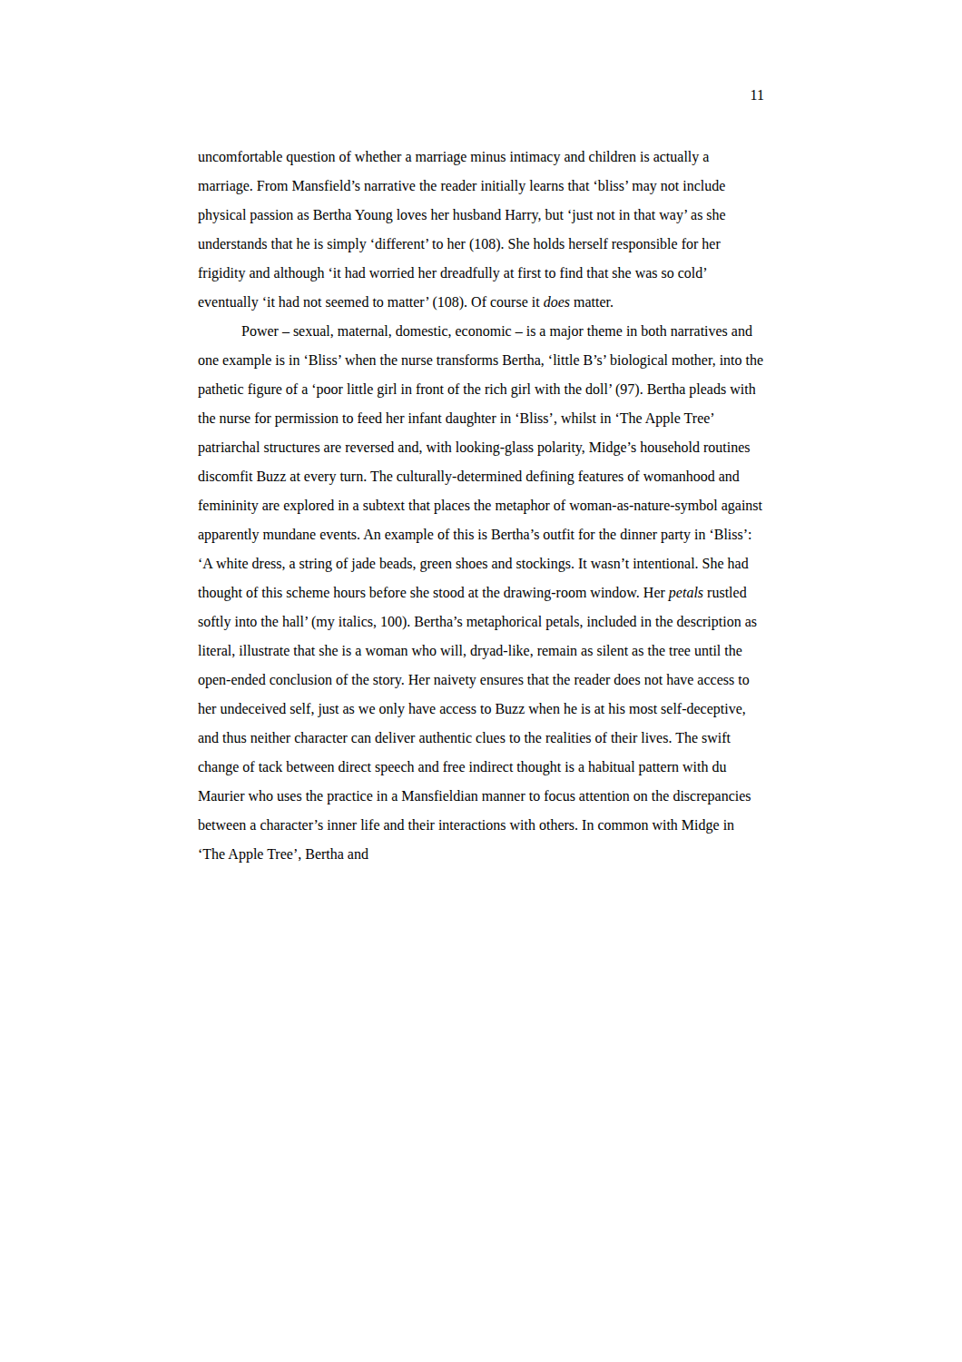11
uncomfortable question of whether a marriage minus intimacy and children is actually a marriage. From Mansfield’s narrative the reader initially learns that ‘bliss’ may not include physical passion as Bertha Young loves her husband Harry, but ‘just not in that way’ as she understands that he is simply ‘different’ to her (108). She holds herself responsible for her frigidity and although ‘it had worried her dreadfully at first to find that she was so cold’ eventually ‘it had not seemed to matter’ (108). Of course it does matter.
Power – sexual, maternal, domestic, economic – is a major theme in both narratives and one example is in ‘Bliss’ when the nurse transforms Bertha, ‘little B’s’ biological mother, into the pathetic figure of a ‘poor little girl in front of the rich girl with the doll’ (97). Bertha pleads with the nurse for permission to feed her infant daughter in ‘Bliss’, whilst in ‘The Apple Tree’ patriarchal structures are reversed and, with looking-glass polarity, Midge’s household routines discomfit Buzz at every turn. The culturally-determined defining features of womanhood and femininity are explored in a subtext that places the metaphor of woman-as-nature-symbol against apparently mundane events. An example of this is Bertha’s outfit for the dinner party in ‘Bliss’: ‘A white dress, a string of jade beads, green shoes and stockings. It wasn’t intentional. She had thought of this scheme hours before she stood at the drawing-room window. Her petals rustled softly into the hall’ (my italics, 100). Bertha’s metaphorical petals, included in the description as literal, illustrate that she is a woman who will, dryad-like, remain as silent as the tree until the open-ended conclusion of the story. Her naivety ensures that the reader does not have access to her undeceived self, just as we only have access to Buzz when he is at his most self-deceptive, and thus neither character can deliver authentic clues to the realities of their lives. The swift change of tack between direct speech and free indirect thought is a habitual pattern with du Maurier who uses the practice in a Mansfieldian manner to focus attention on the discrepancies between a character’s inner life and their interactions with others. In common with Midge in ‘The Apple Tree’, Bertha and